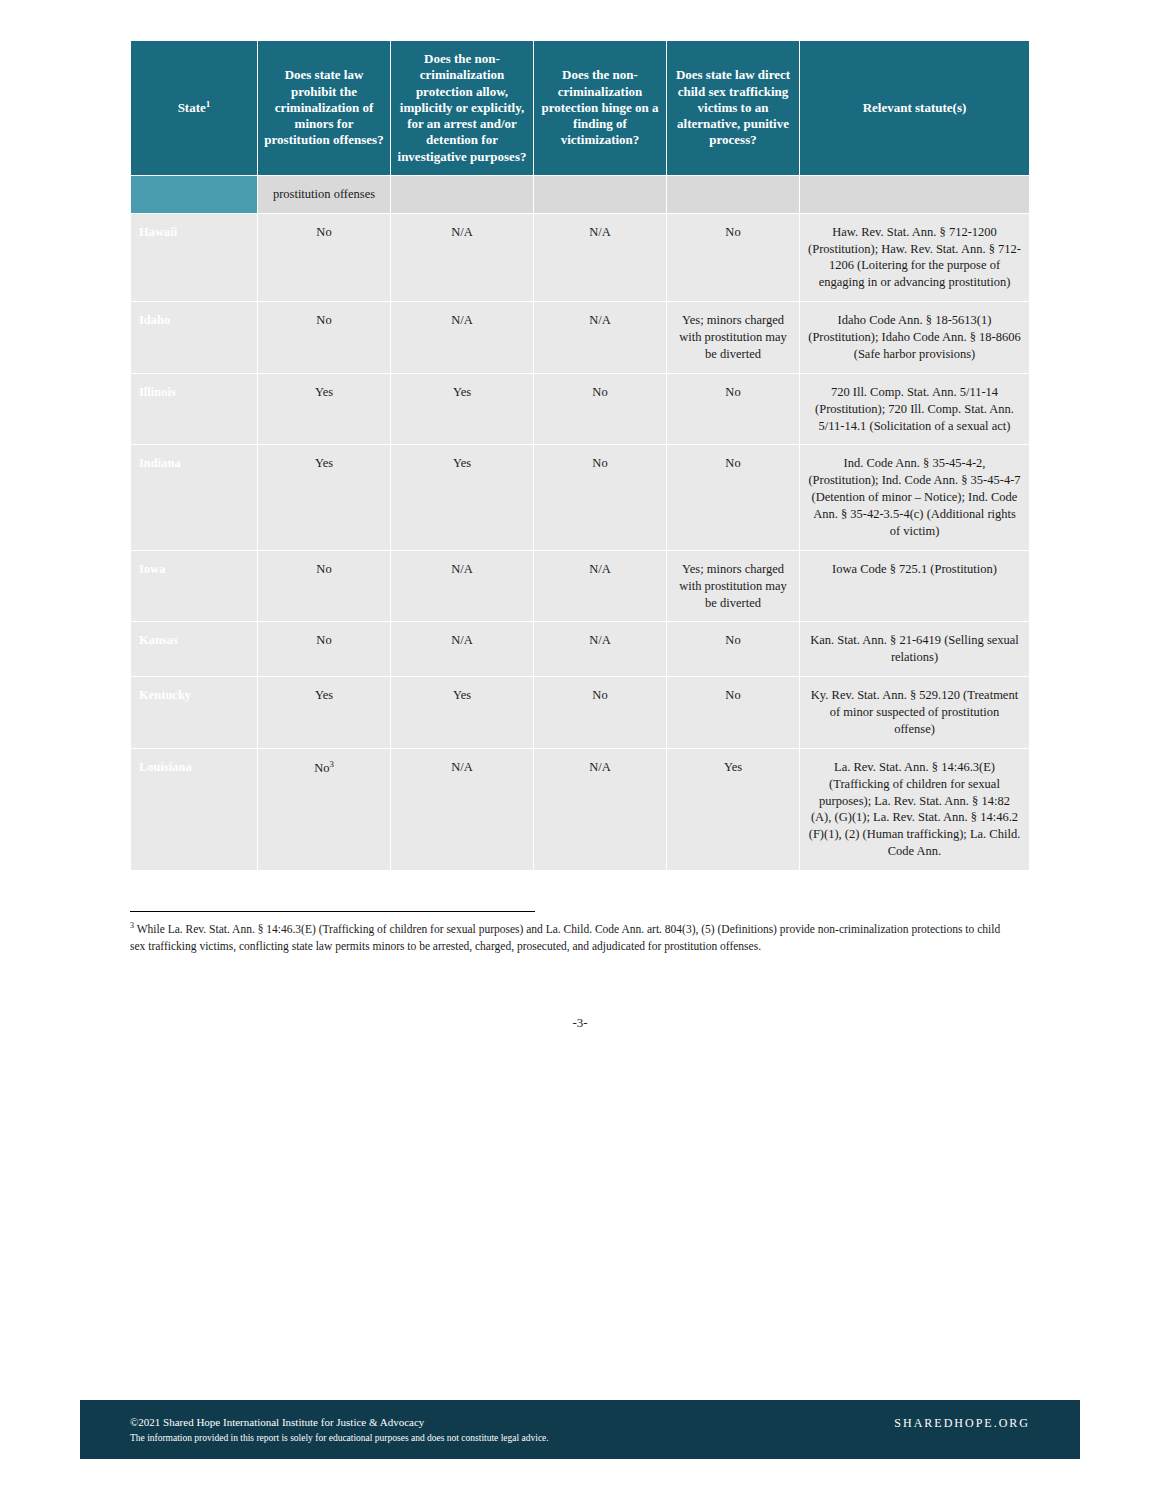| State 1 | Does state law prohibit the criminalization of minors for prostitution offenses? | Does the non-criminalization protection allow, implicitly or explicitly, for an arrest and/or detention for investigative purposes? | Does the non-criminalization protection hinge on a finding of victimization? | Does state law direct child sex trafficking victims to an alternative, punitive process? | Relevant statute(s) |
| --- | --- | --- | --- | --- | --- |
| | prostitution offenses | | | | |
| Hawaii | No | N/A | N/A | No | Haw. Rev. Stat. Ann. § 712-1200 (Prostitution); Haw. Rev. Stat. Ann. § 712-1206 (Loitering for the purpose of engaging in or advancing prostitution) |
| Idaho | No | N/A | N/A | Yes; minors charged with prostitution may be diverted | Idaho Code Ann. § 18-5613(1) (Prostitution); Idaho Code Ann. § 18-8606 (Safe harbor provisions) |
| Illinois | Yes | Yes | No | No | 720 Ill. Comp. Stat. Ann. 5/11-14 (Prostitution); 720 Ill. Comp. Stat. Ann. 5/11-14.1 (Solicitation of a sexual act) |
| Indiana | Yes | Yes | No | No | Ind. Code Ann. § 35-45-4-2, (Prostitution); Ind. Code Ann. § 35-45-4-7 (Detention of minor – Notice); Ind. Code Ann. § 35-42-3.5-4(c) (Additional rights of victim) |
| Iowa | No | N/A | N/A | Yes; minors charged with prostitution may be diverted | Iowa Code § 725.1 (Prostitution) |
| Kansas | No | N/A | N/A | No | Kan. Stat. Ann. § 21-6419 (Selling sexual relations) |
| Kentucky | Yes | Yes | No | No | Ky. Rev. Stat. Ann. § 529.120 (Treatment of minor suspected of prostitution offense) |
| Louisiana | No 3 | N/A | N/A | Yes | La. Rev. Stat. Ann. § 14:46.3(E) (Trafficking of children for sexual purposes); La. Rev. Stat. Ann. § 14:82 (A), (G)(1); La. Rev. Stat. Ann. § 14:46.2 (F)(1), (2) (Human trafficking); La. Child. Code Ann. |
3 While La. Rev. Stat. Ann. § 14:46.3(E) (Trafficking of children for sexual purposes) and La. Child. Code Ann. art. 804(3), (5) (Definitions) provide non-criminalization protections to child sex trafficking victims, conflicting state law permits minors to be arrested, charged, prosecuted, and adjudicated for prostitution offenses.
-3-
©2021 Shared Hope International Institute for Justice & Advocacy
The information provided in this report is solely for educational purposes and does not constitute legal advice.
SHAREDHOPE.ORG